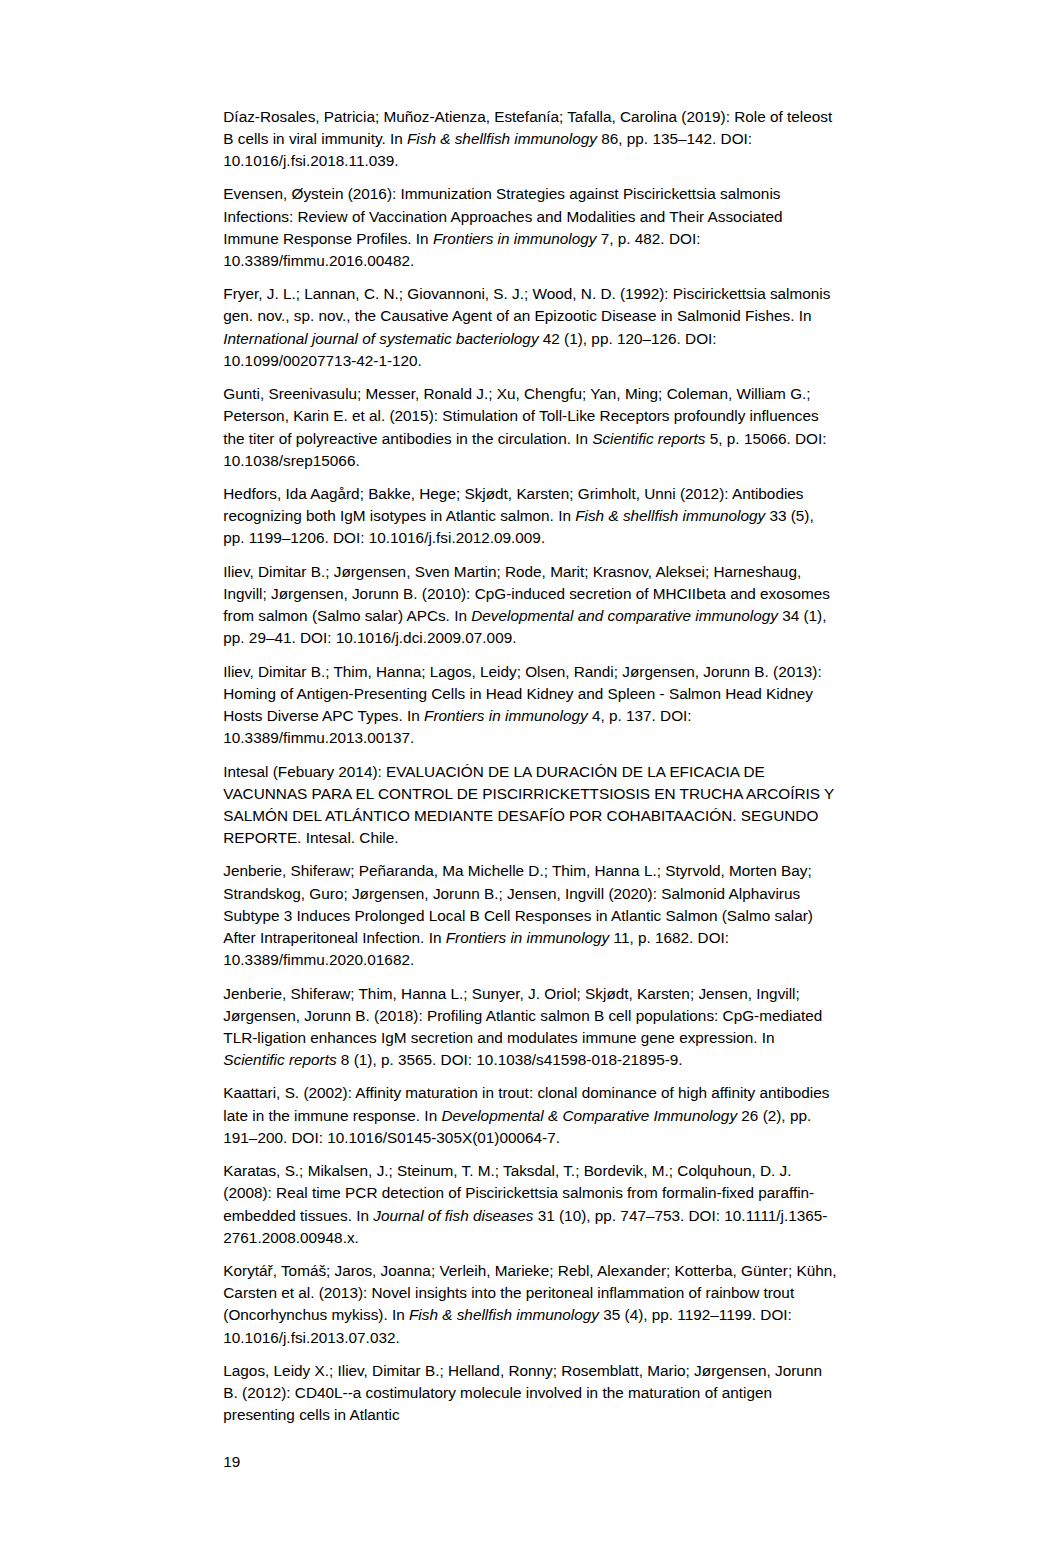Díaz-Rosales, Patricia; Muñoz-Atienza, Estefanía; Tafalla, Carolina (2019): Role of teleost B cells in viral immunity. In Fish & shellfish immunology 86, pp. 135–142. DOI: 10.1016/j.fsi.2018.11.039.
Evensen, Øystein (2016): Immunization Strategies against Piscirickettsia salmonis Infections: Review of Vaccination Approaches and Modalities and Their Associated Immune Response Profiles. In Frontiers in immunology 7, p. 482. DOI: 10.3389/fimmu.2016.00482.
Fryer, J. L.; Lannan, C. N.; Giovannoni, S. J.; Wood, N. D. (1992): Piscirickettsia salmonis gen. nov., sp. nov., the Causative Agent of an Epizootic Disease in Salmonid Fishes. In International journal of systematic bacteriology 42 (1), pp. 120–126. DOI: 10.1099/00207713-42-1-120.
Gunti, Sreenivasulu; Messer, Ronald J.; Xu, Chengfu; Yan, Ming; Coleman, William G.; Peterson, Karin E. et al. (2015): Stimulation of Toll-Like Receptors profoundly influences the titer of polyreactive antibodies in the circulation. In Scientific reports 5, p. 15066. DOI: 10.1038/srep15066.
Hedfors, Ida Aagård; Bakke, Hege; Skjødt, Karsten; Grimholt, Unni (2012): Antibodies recognizing both IgM isotypes in Atlantic salmon. In Fish & shellfish immunology 33 (5), pp. 1199–1206. DOI: 10.1016/j.fsi.2012.09.009.
Iliev, Dimitar B.; Jørgensen, Sven Martin; Rode, Marit; Krasnov, Aleksei; Harneshaug, Ingvill; Jørgensen, Jorunn B. (2010): CpG-induced secretion of MHCIIbeta and exosomes from salmon (Salmo salar) APCs. In Developmental and comparative immunology 34 (1), pp. 29–41. DOI: 10.1016/j.dci.2009.07.009.
Iliev, Dimitar B.; Thim, Hanna; Lagos, Leidy; Olsen, Randi; Jørgensen, Jorunn B. (2013): Homing of Antigen-Presenting Cells in Head Kidney and Spleen - Salmon Head Kidney Hosts Diverse APC Types. In Frontiers in immunology 4, p. 137. DOI: 10.3389/fimmu.2013.00137.
Intesal (Febuary 2014): EVALUACIÓN DE LA DURACIÓN DE LA EFICACIA DE VACUNNAS PARA EL CONTROL DE PISCIRRICKETTSIOSIS EN TRUCHA ARCOÍRIS Y SALMÓN DEL ATLÁNTICO MEDIANTE DESAFÍO POR COHABITAACIÓN. SEGUNDO REPORTE. Intesal. Chile.
Jenberie, Shiferaw; Peñaranda, Ma Michelle D.; Thim, Hanna L.; Styrvold, Morten Bay; Strandskog, Guro; Jørgensen, Jorunn B.; Jensen, Ingvill (2020): Salmonid Alphavirus Subtype 3 Induces Prolonged Local B Cell Responses in Atlantic Salmon (Salmo salar) After Intraperitoneal Infection. In Frontiers in immunology 11, p. 1682. DOI: 10.3389/fimmu.2020.01682.
Jenberie, Shiferaw; Thim, Hanna L.; Sunyer, J. Oriol; Skjødt, Karsten; Jensen, Ingvill; Jørgensen, Jorunn B. (2018): Profiling Atlantic salmon B cell populations: CpG-mediated TLR-ligation enhances IgM secretion and modulates immune gene expression. In Scientific reports 8 (1), p. 3565. DOI: 10.1038/s41598-018-21895-9.
Kaattari, S. (2002): Affinity maturation in trout: clonal dominance of high affinity antibodies late in the immune response. In Developmental & Comparative Immunology 26 (2), pp. 191–200. DOI: 10.1016/S0145-305X(01)00064-7.
Karatas, S.; Mikalsen, J.; Steinum, T. M.; Taksdal, T.; Bordevik, M.; Colquhoun, D. J. (2008): Real time PCR detection of Piscirickettsia salmonis from formalin-fixed paraffin-embedded tissues. In Journal of fish diseases 31 (10), pp. 747–753. DOI: 10.1111/j.1365-2761.2008.00948.x.
Korytář, Tomáš; Jaros, Joanna; Verleih, Marieke; Rebl, Alexander; Kotterba, Günter; Kühn, Carsten et al. (2013): Novel insights into the peritoneal inflammation of rainbow trout (Oncorhynchus mykiss). In Fish & shellfish immunology 35 (4), pp. 1192–1199. DOI: 10.1016/j.fsi.2013.07.032.
Lagos, Leidy X.; Iliev, Dimitar B.; Helland, Ronny; Rosemblatt, Mario; Jørgensen, Jorunn B. (2012): CD40L--a costimulatory molecule involved in the maturation of antigen presenting cells in Atlantic
19